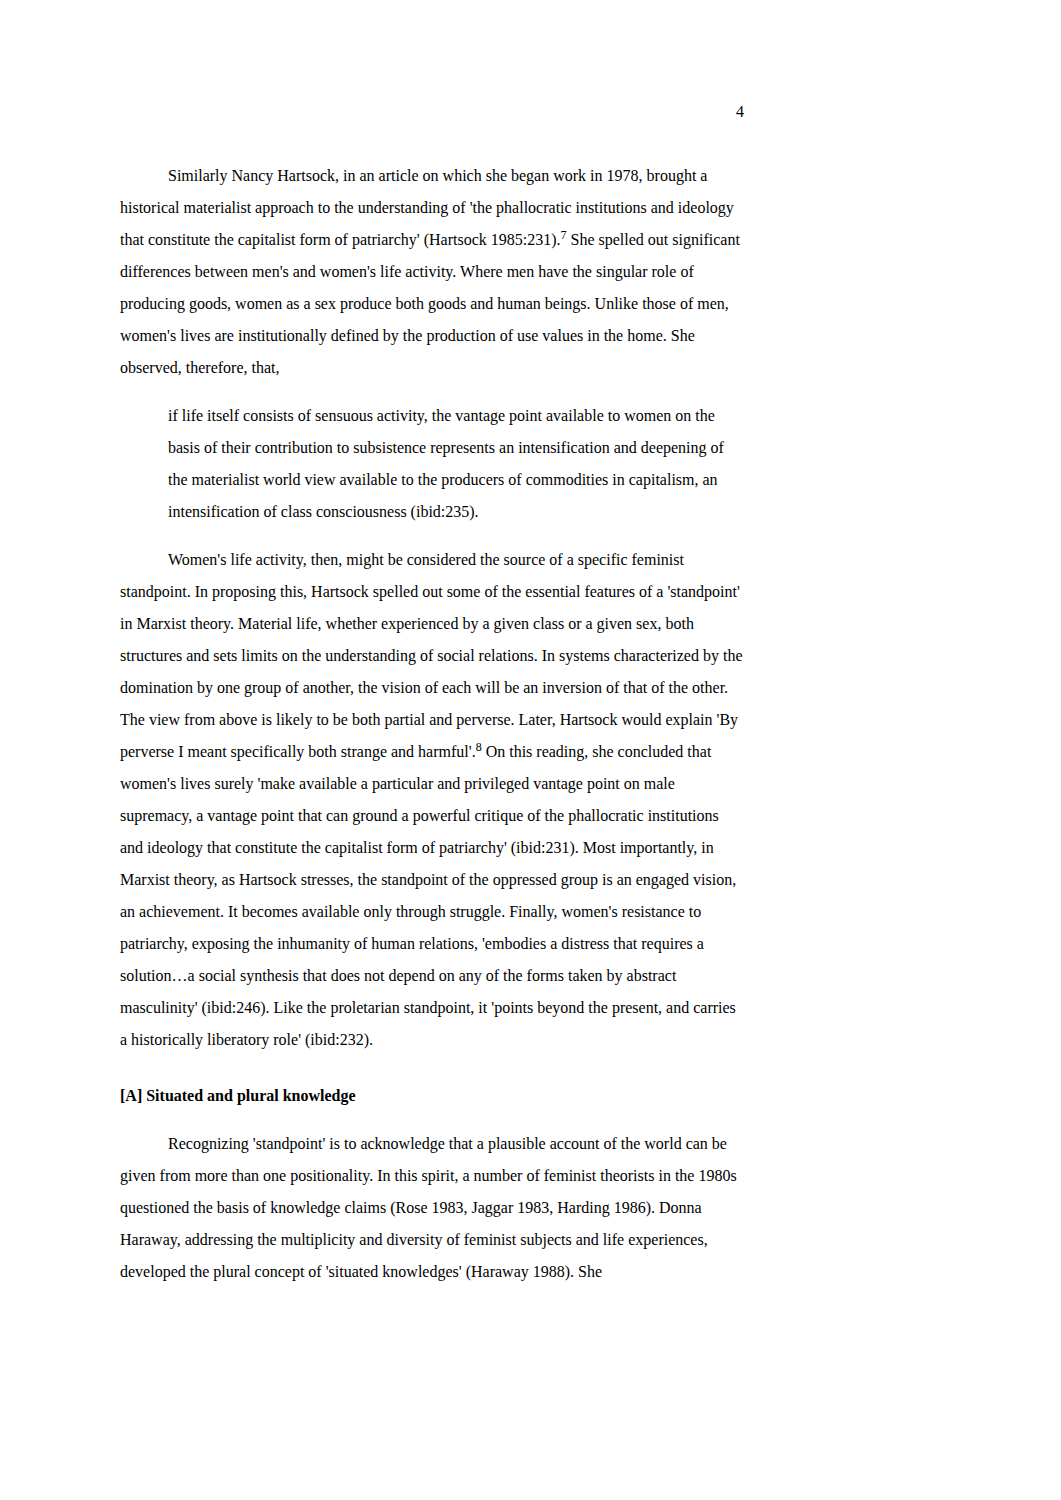4
Similarly Nancy Hartsock, in an article on which she began work in 1978, brought a historical materialist approach to the understanding of 'the phallocratic institutions and ideology that constitute the capitalist form of patriarchy' (Hartsock 1985:231).7 She spelled out significant differences between men's and women's life activity. Where men have the singular role of producing goods, women as a sex produce both goods and human beings. Unlike those of men, women's lives are institutionally defined by the production of use values in the home. She observed, therefore, that,
if life itself consists of sensuous activity, the vantage point available to women on the basis of their contribution to subsistence represents an intensification and deepening of the materialist world view available to the producers of commodities in capitalism, an intensification of class consciousness (ibid:235).
Women's life activity, then, might be considered the source of a specific feminist standpoint. In proposing this, Hartsock spelled out some of the essential features of a 'standpoint' in Marxist theory. Material life, whether experienced by a given class or a given sex, both structures and sets limits on the understanding of social relations. In systems characterized by the domination by one group of another, the vision of each will be an inversion of that of the other. The view from above is likely to be both partial and perverse. Later, Hartsock would explain 'By perverse I meant specifically both strange and harmful'.8 On this reading, she concluded that women's lives surely 'make available a particular and privileged vantage point on male supremacy, a vantage point that can ground a powerful critique of the phallocratic institutions and ideology that constitute the capitalist form of patriarchy' (ibid:231). Most importantly, in Marxist theory, as Hartsock stresses, the standpoint of the oppressed group is an engaged vision, an achievement. It becomes available only through struggle. Finally, women's resistance to patriarchy, exposing the inhumanity of human relations, 'embodies a distress that requires a solution…a social synthesis that does not depend on any of the forms taken by abstract masculinity' (ibid:246). Like the proletarian standpoint, it 'points beyond the present, and carries a historically liberatory role' (ibid:232).
[A] Situated and plural knowledge
Recognizing 'standpoint' is to acknowledge that a plausible account of the world can be given from more than one positionality. In this spirit, a number of feminist theorists in the 1980s questioned the basis of knowledge claims (Rose 1983, Jaggar 1983, Harding 1986). Donna Haraway, addressing the multiplicity and diversity of feminist subjects and life experiences, developed the plural concept of 'situated knowledges' (Haraway 1988). She